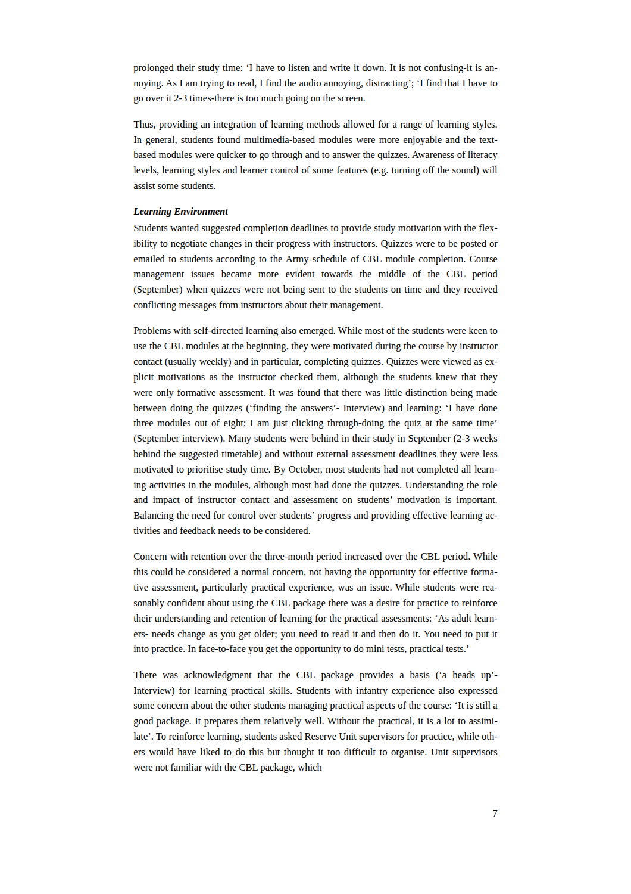prolonged their study time: ‘I have to listen and write it down. It is not confusing-it is annoying. As I am trying to read, I find the audio annoying, distracting’; ‘I find that I have to go over it 2-3 times-there is too much going on the screen.
Thus, providing an integration of learning methods allowed for a range of learning styles. In general, students found multimedia-based modules were more enjoyable and the text-based modules were quicker to go through and to answer the quizzes. Awareness of literacy levels, learning styles and learner control of some features (e.g. turning off the sound) will assist some students.
Learning Environment
Students wanted suggested completion deadlines to provide study motivation with the flexibility to negotiate changes in their progress with instructors. Quizzes were to be posted or emailed to students according to the Army schedule of CBL module completion. Course management issues became more evident towards the middle of the CBL period (September) when quizzes were not being sent to the students on time and they received conflicting messages from instructors about their management.
Problems with self-directed learning also emerged. While most of the students were keen to use the CBL modules at the beginning, they were motivated during the course by instructor contact (usually weekly) and in particular, completing quizzes. Quizzes were viewed as explicit motivations as the instructor checked them, although the students knew that they were only formative assessment. It was found that there was little distinction being made between doing the quizzes (‘finding the answers’- Interview) and learning: ‘I have done three modules out of eight; I am just clicking through-doing the quiz at the same time’ (September interview). Many students were behind in their study in September (2-3 weeks behind the suggested timetable) and without external assessment deadlines they were less motivated to prioritise study time. By October, most students had not completed all learning activities in the modules, although most had done the quizzes. Understanding the role and impact of instructor contact and assessment on students’ motivation is important. Balancing the need for control over students’ progress and providing effective learning activities and feedback needs to be considered.
Concern with retention over the three-month period increased over the CBL period. While this could be considered a normal concern, not having the opportunity for effective formative assessment, particularly practical experience, was an issue. While students were reasonably confident about using the CBL package there was a desire for practice to reinforce their understanding and retention of learning for the practical assessments: ‘As adult learners- needs change as you get older; you need to read it and then do it. You need to put it into practice. In face-to-face you get the opportunity to do mini tests, practical tests.’
There was acknowledgment that the CBL package provides a basis (‘a heads up’- Interview) for learning practical skills. Students with infantry experience also expressed some concern about the other students managing practical aspects of the course: ‘It is still a good package. It prepares them relatively well. Without the practical, it is a lot to assimilate’. To reinforce learning, students asked Reserve Unit supervisors for practice, while others would have liked to do this but thought it too difficult to organise. Unit supervisors were not familiar with the CBL package, which
7